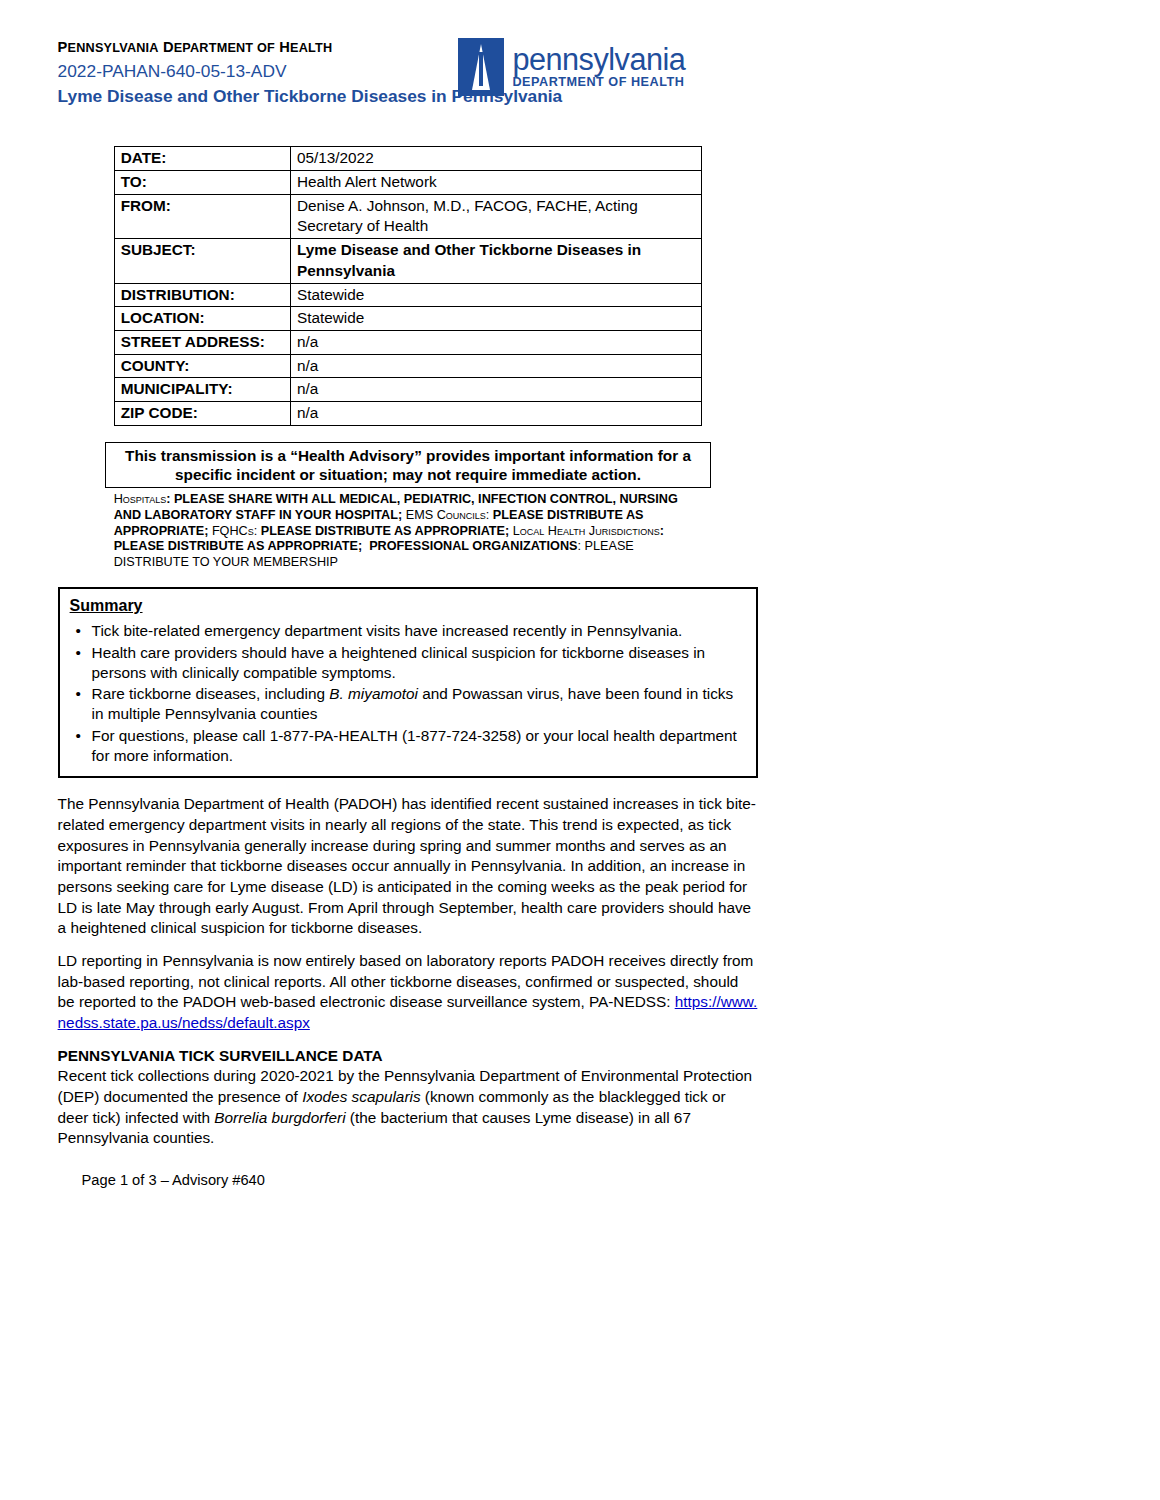pennsylvania
DEPARTMENT OF HEALTH
PENNSYLVANIA DEPARTMENT OF HEALTH
2022-PAHAN-640-05-13-ADV
Lyme Disease and Other Tickborne Diseases in Pennsylvania
| DATE: | 05/13/2022 |
| TO: | Health Alert Network |
| FROM: | Denise A. Johnson, M.D., FACOG, FACHE, Acting Secretary of Health |
| SUBJECT: | Lyme Disease and Other Tickborne Diseases in Pennsylvania |
| DISTRIBUTION: | Statewide |
| LOCATION: | Statewide |
| STREET ADDRESS: | n/a |
| COUNTY: | n/a |
| MUNICIPALITY: | n/a |
| ZIP CODE: | n/a |
This transmission is a “Health Advisory” provides important information for a specific incident or situation; may not require immediate action.
Hospitals: PLEASE SHARE WITH ALL MEDICAL, PEDIATRIC, INFECTION CONTROL, NURSING AND LABORATORY STAFF IN YOUR HOSPITAL; EMS Councils: PLEASE DISTRIBUTE AS APPROPRIATE; FQHCs: PLEASE DISTRIBUTE AS APPROPRIATE; Local Health Jurisdictions: PLEASE DISTRIBUTE AS APPROPRIATE; PROFESSIONAL ORGANIZATIONS: PLEASE DISTRIBUTE TO YOUR MEMBERSHIP
Summary
Tick bite-related emergency department visits have increased recently in Pennsylvania.
Health care providers should have a heightened clinical suspicion for tickborne diseases in persons with clinically compatible symptoms.
Rare tickborne diseases, including B. miyamotoi and Powassan virus, have been found in ticks in multiple Pennsylvania counties
For questions, please call 1-877-PA-HEALTH (1-877-724-3258) or your local health department for more information.
The Pennsylvania Department of Health (PADOH) has identified recent sustained increases in tick bite-related emergency department visits in nearly all regions of the state. This trend is expected, as tick exposures in Pennsylvania generally increase during spring and summer months and serves as an important reminder that tickborne diseases occur annually in Pennsylvania. In addition, an increase in persons seeking care for Lyme disease (LD) is anticipated in the coming weeks as the peak period for LD is late May through early August. From April through September, health care providers should have a heightened clinical suspicion for tickborne diseases.
LD reporting in Pennsylvania is now entirely based on laboratory reports PADOH receives directly from lab-based reporting, not clinical reports. All other tickborne diseases, confirmed or suspected, should be reported to the PADOH web-based electronic disease surveillance system, PA-NEDSS: https://www.nedss.state.pa.us/nedss/default.aspx
PENNSYLVANIA TICK SURVEILLANCE DATA
Recent tick collections during 2020-2021 by the Pennsylvania Department of Environmental Protection (DEP) documented the presence of Ixodes scapularis (known commonly as the blacklegged tick or deer tick) infected with Borrelia burgdorferi (the bacterium that causes Lyme disease) in all 67 Pennsylvania counties.
Page 1 of 3 – Advisory #640